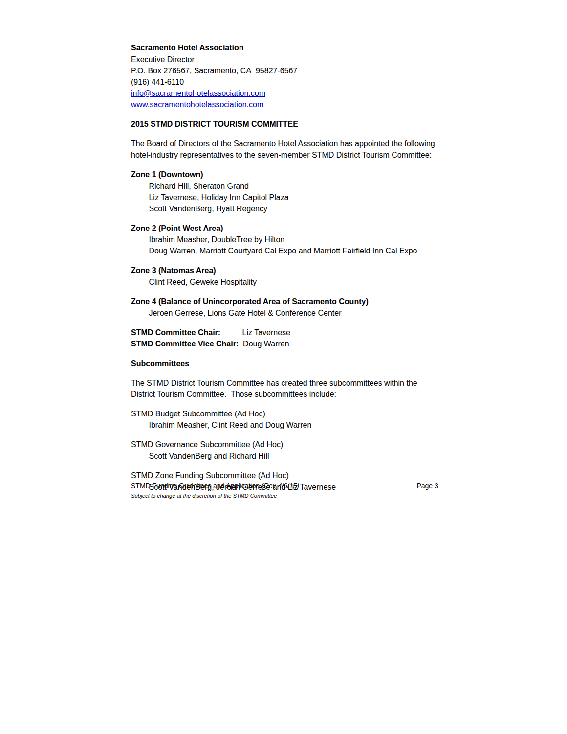Sacramento Hotel Association
Executive Director
P.O. Box 276567, Sacramento, CA 95827-6567
(916) 441-6110
info@sacramentohotelassociation.com
www.sacramentohotelassociation.com
2015 STMD DISTRICT TOURISM COMMITTEE
The Board of Directors of the Sacramento Hotel Association has appointed the following hotel-industry representatives to the seven-member STMD District Tourism Committee:
Zone 1 (Downtown)
Richard Hill, Sheraton Grand
Liz Tavernese, Holiday Inn Capitol Plaza
Scott VandenBerg, Hyatt Regency
Zone 2 (Point West Area)
Ibrahim Measher, DoubleTree by Hilton
Doug Warren, Marriott Courtyard Cal Expo and Marriott Fairfield Inn Cal Expo
Zone 3 (Natomas Area)
Clint Reed, Geweke Hospitality
Zone 4 (Balance of Unincorporated Area of Sacramento County)
Jeroen Gerrese, Lions Gate Hotel & Conference Center
STMD Committee Chair: Liz Tavernese
STMD Committee Vice Chair: Doug Warren
Subcommittees
The STMD District Tourism Committee has created three subcommittees within the District Tourism Committee. Those subcommittees include:
STMD Budget Subcommittee (Ad Hoc)
Ibrahim Measher, Clint Reed and Doug Warren
STMD Governance Subcommittee (Ad Hoc)
Scott VandenBerg and Richard Hill
STMD Zone Funding Subcommittee (Ad Hoc)
Scott VandenBerg, Jeroen Gerrese and Liz Tavernese
STMD Funding Guidelines and Application (Rev 4/6/15) Page 3
Subject to change at the discretion of the STMD Committee